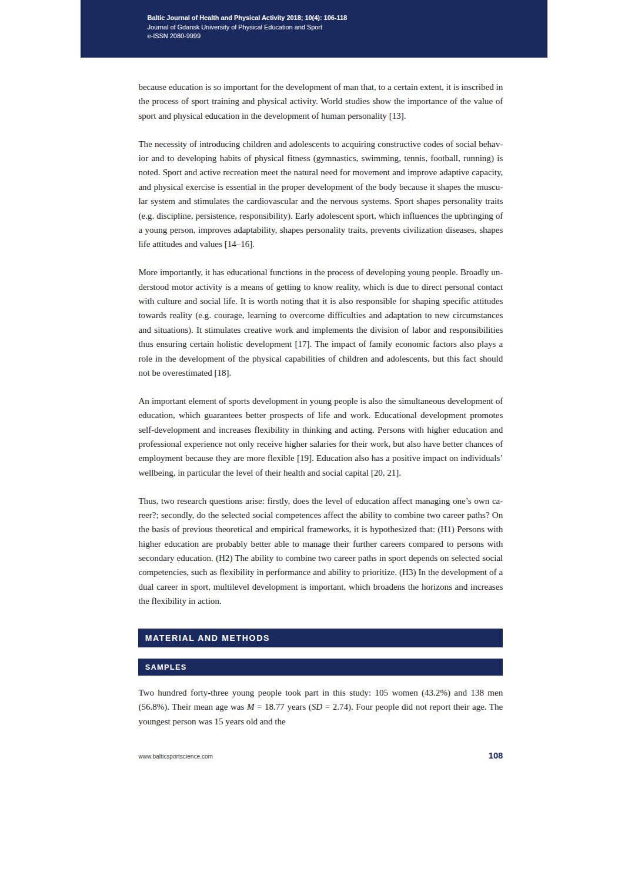Baltic Journal of Health and Physical Activity 2018; 10(4): 106-118
Journal of Gdansk University of Physical Education and Sport
e-ISSN 2080-9999
because education is so important for the development of man that, to a certain extent, it is inscribed in the process of sport training and physical activity. World studies show the importance of the value of sport and physical education in the development of human personality [13].
The necessity of introducing children and adolescents to acquiring constructive codes of social behavior and to developing habits of physical fitness (gymnastics, swimming, tennis, football, running) is noted. Sport and active recreation meet the natural need for movement and improve adaptive capacity, and physical exercise is essential in the proper development of the body because it shapes the muscular system and stimulates the cardiovascular and the nervous systems. Sport shapes personality traits (e.g. discipline, persistence, responsibility). Early adolescent sport, which influences the upbringing of a young person, improves adaptability, shapes personality traits, prevents civilization diseases, shapes life attitudes and values [14–16].
More importantly, it has educational functions in the process of developing young people. Broadly understood motor activity is a means of getting to know reality, which is due to direct personal contact with culture and social life. It is worth noting that it is also responsible for shaping specific attitudes towards reality (e.g. courage, learning to overcome difficulties and adaptation to new circumstances and situations). It stimulates creative work and implements the division of labor and responsibilities thus ensuring certain holistic development [17]. The impact of family economic factors also plays a role in the development of the physical capabilities of children and adolescents, but this fact should not be overestimated [18].
An important element of sports development in young people is also the simultaneous development of education, which guarantees better prospects of life and work. Educational development promotes self-development and increases flexibility in thinking and acting. Persons with higher education and professional experience not only receive higher salaries for their work, but also have better chances of employment because they are more flexible [19]. Education also has a positive impact on individuals’ wellbeing, in particular the level of their health and social capital [20, 21].
Thus, two research questions arise: firstly, does the level of education affect managing one’s own career?; secondly, do the selected social competences affect the ability to combine two career paths? On the basis of previous theoretical and empirical frameworks, it is hypothesized that: (H1) Persons with higher education are probably better able to manage their further careers compared to persons with secondary education. (H2) The ability to combine two career paths in sport depends on selected social competencies, such as flexibility in performance and ability to prioritize. (H3) In the development of a dual career in sport, multilevel development is important, which broadens the horizons and increases the flexibility in action.
Material and methods
Samples
Two hundred forty-three young people took part in this study: 105 women (43.2%) and 138 men (56.8%). Their mean age was M = 18.77 years (SD = 2.74). Four people did not report their age. The youngest person was 15 years old and the
www.balticsportscience.com
108